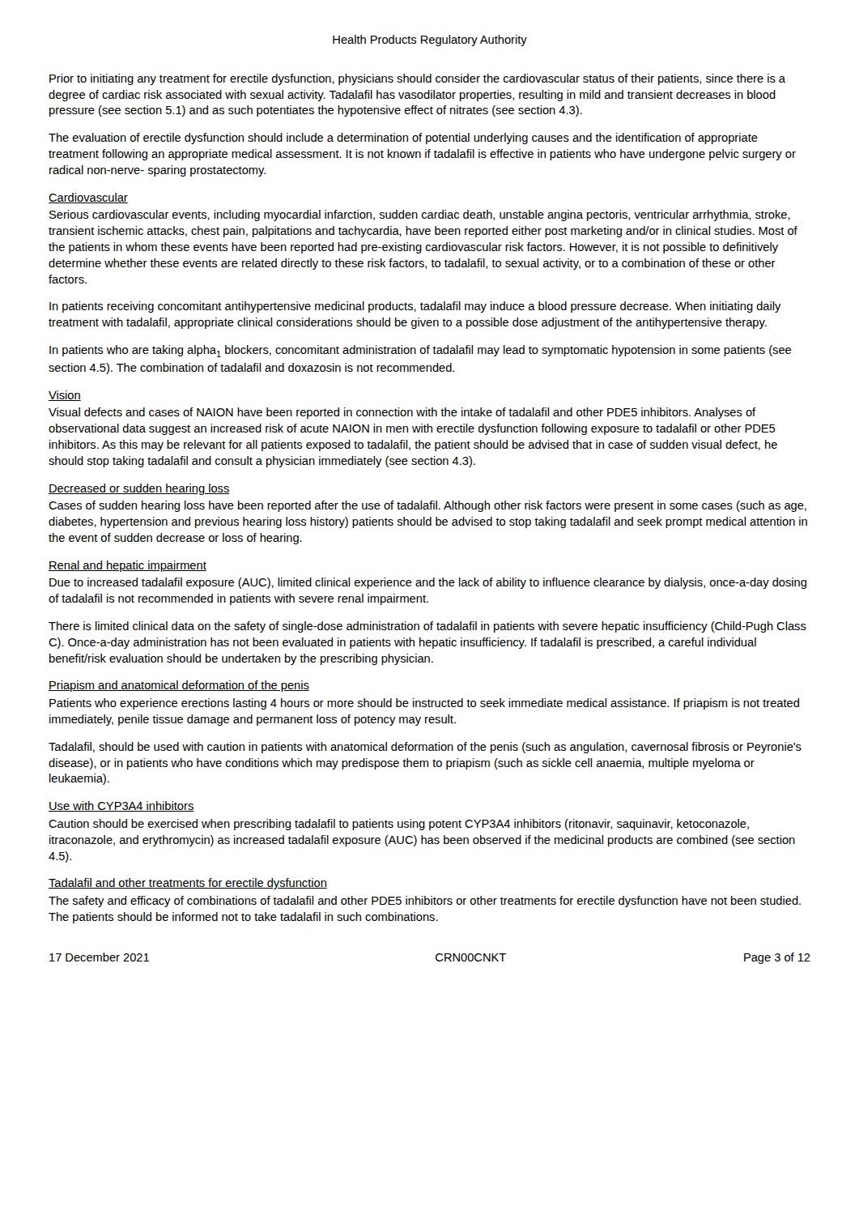Health Products Regulatory Authority
Prior to initiating any treatment for erectile dysfunction, physicians should consider the cardiovascular status of their patients, since there is a degree of cardiac risk associated with sexual activity. Tadalafil has vasodilator properties, resulting in mild and transient decreases in blood pressure (see section 5.1) and as such potentiates the hypotensive effect of nitrates (see section 4.3).
The evaluation of erectile dysfunction should include a determination of potential underlying causes and the identification of appropriate treatment following an appropriate medical assessment. It is not known if tadalafil is effective in patients who have undergone pelvic surgery or radical non-nerve- sparing prostatectomy.
Cardiovascular
Serious cardiovascular events, including myocardial infarction, sudden cardiac death, unstable angina pectoris, ventricular arrhythmia, stroke, transient ischemic attacks, chest pain, palpitations and tachycardia, have been reported either post marketing and/or in clinical studies. Most of the patients in whom these events have been reported had pre-existing cardiovascular risk factors. However, it is not possible to definitively determine whether these events are related directly to these risk factors, to tadalafil, to sexual activity, or to a combination of these or other factors.
In patients receiving concomitant antihypertensive medicinal products, tadalafil may induce a blood pressure decrease. When initiating daily treatment with tadalafil, appropriate clinical considerations should be given to a possible dose adjustment of the antihypertensive therapy.
In patients who are taking alpha1 blockers, concomitant administration of tadalafil may lead to symptomatic hypotension in some patients (see section 4.5). The combination of tadalafil and doxazosin is not recommended.
Vision
Visual defects and cases of NAION have been reported in connection with the intake of tadalafil and other PDE5 inhibitors. Analyses of observational data suggest an increased risk of acute NAION in men with erectile dysfunction following exposure to tadalafil or other PDE5 inhibitors. As this may be relevant for all patients exposed to tadalafil, the patient should be advised that in case of sudden visual defect, he should stop taking tadalafil and consult a physician immediately (see section 4.3).
Decreased or sudden hearing loss
Cases of sudden hearing loss have been reported after the use of tadalafil. Although other risk factors were present in some cases (such as age, diabetes, hypertension and previous hearing loss history) patients should be advised to stop taking tadalafil and seek prompt medical attention in the event of sudden decrease or loss of hearing.
Renal and hepatic impairment
Due to increased tadalafil exposure (AUC), limited clinical experience and the lack of ability to influence clearance by dialysis, once-a-day dosing of tadalafil is not recommended in patients with severe renal impairment.
There is limited clinical data on the safety of single-dose administration of tadalafil in patients with severe hepatic insufficiency (Child-Pugh Class C). Once-a-day administration has not been evaluated in patients with hepatic insufficiency. If tadalafil is prescribed, a careful individual benefit/risk evaluation should be undertaken by the prescribing physician.
Priapism and anatomical deformation of the penis
Patients who experience erections lasting 4 hours or more should be instructed to seek immediate medical assistance. If priapism is not treated immediately, penile tissue damage and permanent loss of potency may result.
Tadalafil, should be used with caution in patients with anatomical deformation of the penis (such as angulation, cavernosal fibrosis or Peyronie's disease), or in patients who have conditions which may predispose them to priapism (such as sickle cell anaemia, multiple myeloma or leukaemia).
Use with CYP3A4 inhibitors
Caution should be exercised when prescribing tadalafil to patients using potent CYP3A4 inhibitors (ritonavir, saquinavir, ketoconazole, itraconazole, and erythromycin) as increased tadalafil exposure (AUC) has been observed if the medicinal products are combined (see section 4.5).
Tadalafil and other treatments for erectile dysfunction
The safety and efficacy of combinations of tadalafil and other PDE5 inhibitors or other treatments for erectile dysfunction have not been studied. The patients should be informed not to take tadalafil in such combinations.
17 December 2021
CRN00CNKT
Page 3 of 12